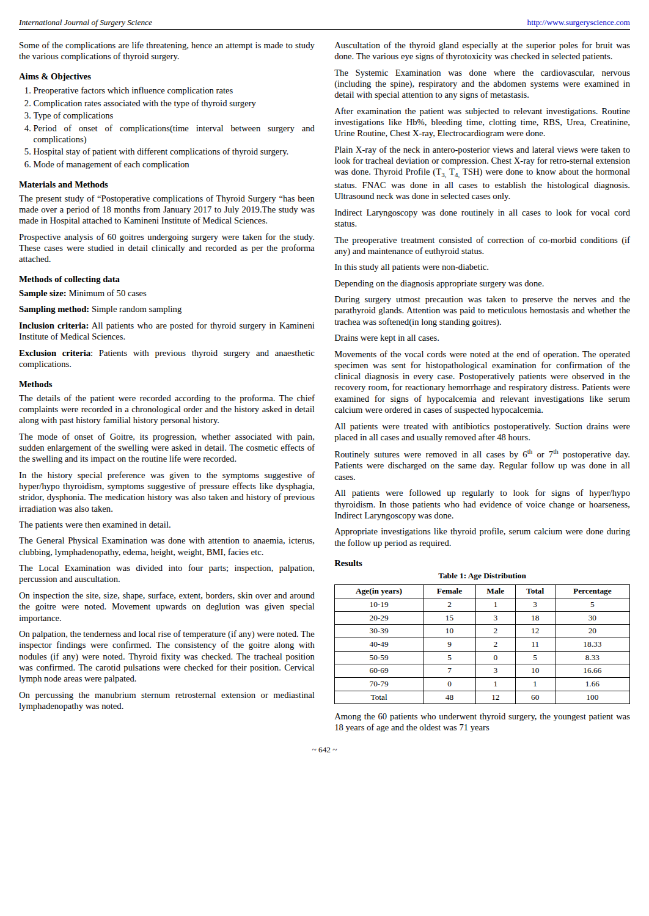International Journal of Surgery Science http://www.surgeryscience.com
Some of the complications are life threatening, hence an attempt is made to study the various complications of thyroid surgery.
Aims & Objectives
Preoperative factors which influence complication rates
Complication rates associated with the type of thyroid surgery
Type of complications
Period of onset of complications(time interval between surgery and complications)
Hospital stay of patient with different complications of thyroid surgery.
Mode of management of each complication
Materials and Methods
The present study of “Postoperative complications of Thyroid Surgery “has been made over a period of 18 months from January 2017 to July 2019.The study was made in Hospital attached to Kamineni Institute of Medical Sciences.
Prospective analysis of 60 goitres undergoing surgery were taken for the study. These cases were studied in detail clinically and recorded as per the proforma attached.
Methods of collecting data
Sample size: Minimum of 50 cases
Sampling method: Simple random sampling
Inclusion criteria: All patients who are posted for thyroid surgery in Kamineni Institute of Medical Sciences.
Exclusion criteria: Patients with previous thyroid surgery and anaesthetic complications.
Methods
The details of the patient were recorded according to the proforma. The chief complaints were recorded in a chronological order and the history asked in detail along with past history familial history personal history.
The mode of onset of Goitre, its progression, whether associated with pain, sudden enlargement of the swelling were asked in detail. The cosmetic effects of the swelling and its impact on the routine life were recorded.
In the history special preference was given to the symptoms suggestive of hyper/hypo thyroidism, symptoms suggestive of pressure effects like dysphagia, stridor, dysphonia. The medication history was also taken and history of previous irradiation was also taken.
The patients were then examined in detail.
The General Physical Examination was done with attention to anaemia, icterus, clubbing, lymphadenopathy, edema, height, weight, BMI, facies etc.
The Local Examination was divided into four parts; inspection, palpation, percussion and auscultation.
On inspection the site, size, shape, surface, extent, borders, skin over and around the goitre were noted. Movement upwards on deglution was given special importance.
On palpation, the tenderness and local rise of temperature (if any) were noted. The inspector findings were confirmed. The consistency of the goitre along with nodules (if any) were noted. Thyroid fixity was checked. The tracheal position was confirmed. The carotid pulsations were checked for their position. Cervical lymph node areas were palpated.
On percussing the manubrium sternum retrosternal extension or mediastinal lymphadenopathy was noted.
Auscultation of the thyroid gland especially at the superior poles for bruit was done. The various eye signs of thyrotoxicity was checked in selected patients.
The Systemic Examination was done where the cardiovascular, nervous (including the spine), respiratory and the abdomen systems were examined in detail with special attention to any signs of metastasis.
After examination the patient was subjected to relevant investigations. Routine investigations like Hb%, bleeding time, clotting time, RBS, Urea, Creatinine, Urine Routine, Chest X-ray, Electrocardiogram were done.
Plain X-ray of the neck in antero-posterior views and lateral views were taken to look for tracheal deviation or compression. Chest X-ray for retro-sternal extension was done. Thyroid Profile (T3, T4, TSH) were done to know about the hormonal status. FNAC was done in all cases to establish the histological diagnosis. Ultrasound neck was done in selected cases only.
Indirect Laryngoscopy was done routinely in all cases to look for vocal cord status.
The preoperative treatment consisted of correction of co-morbid conditions (if any) and maintenance of euthyroid status.
In this study all patients were non-diabetic.
Depending on the diagnosis appropriate surgery was done.
During surgery utmost precaution was taken to preserve the nerves and the parathyroid glands. Attention was paid to meticulous hemostasis and whether the trachea was softened(in long standing goitres).
Drains were kept in all cases.
Movements of the vocal cords were noted at the end of operation. The operated specimen was sent for histopathological examination for confirmation of the clinical diagnosis in every case. Postoperatively patients were observed in the recovery room, for reactionary hemorrhage and respiratory distress. Patients were examined for signs of hypocalcemia and relevant investigations like serum calcium were ordered in cases of suspected hypocalcemia.
All patients were treated with antibiotics postoperatively. Suction drains were placed in all cases and usually removed after 48 hours.
Routinely sutures were removed in all cases by 6th or 7th postoperative day. Patients were discharged on the same day. Regular follow up was done in all cases.
All patients were followed up regularly to look for signs of hyper/hypo thyroidism. In those patients who had evidence of voice change or hoarseness, Indirect Laryngoscopy was done.
Appropriate investigations like thyroid profile, serum calcium were done during the follow up period as required.
Results
Table 1: Age Distribution
| Age(in years) | Female | Male | Total | Percentage |
| --- | --- | --- | --- | --- |
| 10-19 | 2 | 1 | 3 | 5 |
| 20-29 | 15 | 3 | 18 | 30 |
| 30-39 | 10 | 2 | 12 | 20 |
| 40-49 | 9 | 2 | 11 | 18.33 |
| 50-59 | 5 | 0 | 5 | 8.33 |
| 60-69 | 7 | 3 | 10 | 16.66 |
| 70-79 | 0 | 1 | 1 | 1.66 |
| Total | 48 | 12 | 60 | 100 |
Among the 60 patients who underwent thyroid surgery, the youngest patient was 18 years of age and the oldest was 71 years
~ 642 ~